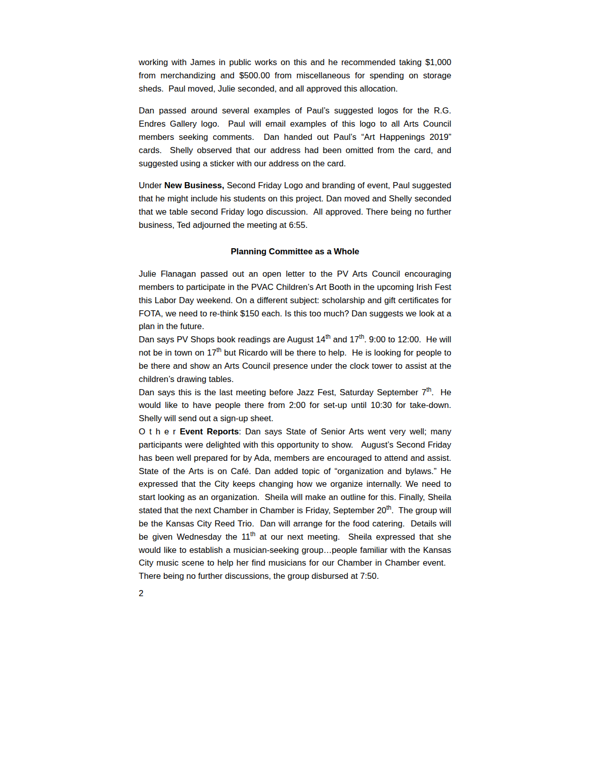working with James in public works on this and he recommended taking $1,000 from merchandizing and $500.00 from miscellaneous for spending on storage sheds. Paul moved, Julie seconded, and all approved this allocation.
Dan passed around several examples of Paul’s suggested logos for the R.G. Endres Gallery logo. Paul will email examples of this logo to all Arts Council members seeking comments. Dan handed out Paul’s “Art Happenings 2019” cards. Shelly observed that our address had been omitted from the card, and suggested using a sticker with our address on the card.
Under New Business, Second Friday Logo and branding of event, Paul suggested that he might include his students on this project. Dan moved and Shelly seconded that we table second Friday logo discussion. All approved. There being no further business, Ted adjourned the meeting at 6:55.
Planning Committee as a Whole
Julie Flanagan passed out an open letter to the PV Arts Council encouraging members to participate in the PVAC Children’s Art Booth in the upcoming Irish Fest this Labor Day weekend. On a different subject: scholarship and gift certificates for FOTA, we need to re-think $150 each. Is this too much? Dan suggests we look at a plan in the future.
Dan says PV Shops book readings are August 14th and 17th. 9:00 to 12:00. He will not be in town on 17th but Ricardo will be there to help. He is looking for people to be there and show an Arts Council presence under the clock tower to assist at the children’s drawing tables.
Dan says this is the last meeting before Jazz Fest, Saturday September 7th. He would like to have people there from 2:00 for set-up until 10:30 for take-down. Shelly will send out a sign-up sheet.
O t h e r Event Reports: Dan says State of Senior Arts went very well; many participants were delighted with this opportunity to show. August’s Second Friday has been well prepared for by Ada, members are encouraged to attend and assist. State of the Arts is on Café. Dan added topic of “organization and bylaws.” He expressed that the City keeps changing how we organize internally. We need to start looking as an organization. Sheila will make an outline for this. Finally, Sheila stated that the next Chamber in Chamber is Friday, September 20th. The group will be the Kansas City Reed Trio. Dan will arrange for the food catering. Details will be given Wednesday the 11th at our next meeting. Sheila expressed that she would like to establish a musician-seeking group…people familiar with the Kansas City music scene to help her find musicians for our Chamber in Chamber event. There being no further discussions, the group disbursed at 7:50.
2